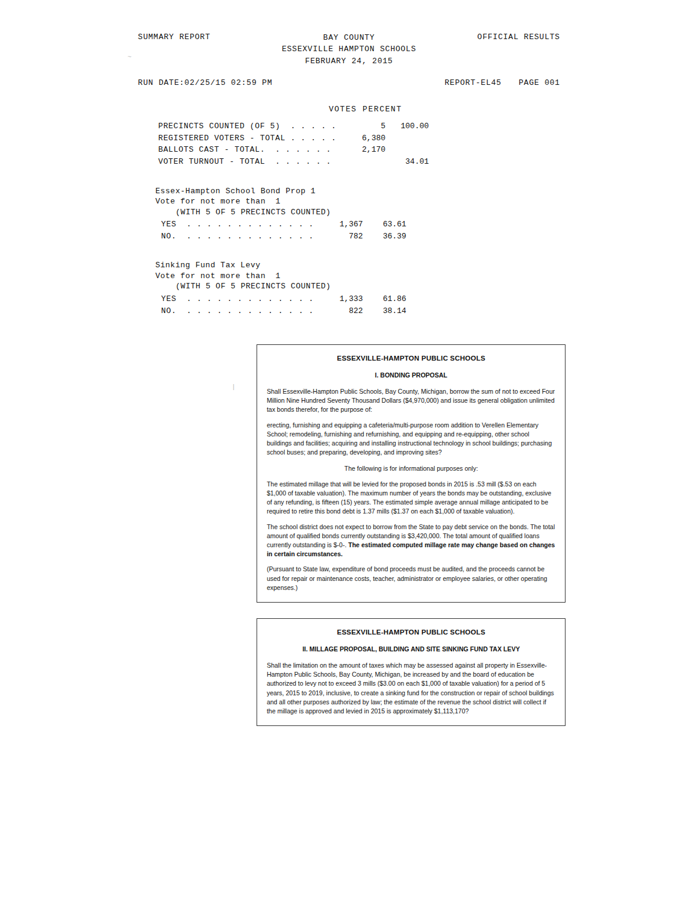~
SUMMARY REPORT
BAY COUNTY
ESSEXVILLE HAMPTON SCHOOLS
FEBRUARY 24, 2015
OFFICIAL RESULTS
RUN DATE:02/25/15 02:59 PM
REPORT-EL45PAGE 001
VOTES PERCENT
| PRECINCTS COUNTED (OF 5) . . . . . | 5 | 100.00 |
| REGISTERED VOTERS - TOTAL . . . . . | 6,380 | |
| BALLOTS CAST - TOTAL. . . . . . . | 2,170 | |
| VOTER TURNOUT - TOTAL . . . . . . | | 34.01 |
Essex-Hampton School Bond Prop 1
Vote for not more than 1
(WITH 5 OF 5 PRECINCTS COUNTED)
| YES . . . . . . . . . . . . . | 1,367 | 63.61 |
| NO. . . . . . . . . . . . . . | 782 | 36.39 |
Sinking Fund Tax Levy
Vote for not more than 1
(WITH 5 OF 5 PRECINCTS COUNTED)
| YES . . . . . . . . . . . . . | 1,333 | 61.86 |
| NO. . . . . . . . . . . . . . | 822 | 38.14 |
|
ESSEXVILLE-HAMPTON PUBLIC SCHOOLS
I. BONDING PROPOSAL
Shall Essexville-Hampton Public Schools, Bay County, Michigan, borrow the sum of not to exceed Four Million Nine Hundred Seventy Thousand Dollars ($4,970,000) and issue its general obligation unlimited tax bonds therefor, for the purpose of:
erecting, furnishing and equipping a cafeteria/multi-purpose room addition to Verellen Elementary School; remodeling, furnishing and refurnishing, and equipping and re-equipping, other school buildings and facilities; acquiring and installing instructional technology in school buildings; purchasing school buses; and preparing, developing, and improving sites?
The following is for informational purposes only:
The estimated millage that will be levied for the proposed bonds in 2015 is .53 mill ($.53 on each $1,000 of taxable valuation). The maximum number of years the bonds may be outstanding, exclusive of any refunding, is fifteen (15) years. The estimated simple average annual millage anticipated to be required to retire this bond debt is 1.37 mills ($1.37 on each $1,000 of taxable valuation).
The school district does not expect to borrow from the State to pay debt service on the bonds. The total amount of qualified bonds currently outstanding is $3,420,000. The total amount of qualified loans currently outstanding is $-0-. The estimated computed millage rate may change based on changes in certain circumstances.
(Pursuant to State law, expenditure of bond proceeds must be audited, and the proceeds cannot be used for repair or maintenance costs, teacher, administrator or employee salaries, or other operating expenses.)
ESSEXVILLE-HAMPTON PUBLIC SCHOOLS
II. MILLAGE PROPOSAL, BUILDING AND SITE SINKING FUND TAX LEVY
Shall the limitation on the amount of taxes which may be assessed against all property in Essexville-Hampton Public Schools, Bay County, Michigan, be increased by and the board of education be authorized to levy not to exceed 3 mills ($3.00 on each $1,000 of taxable valuation) for a period of 5 years, 2015 to 2019, inclusive, to create a sinking fund for the construction or repair of school buildings and all other purposes authorized by law; the estimate of the revenue the school district will collect if the millage is approved and levied in 2015 is approximately $1,113,170?